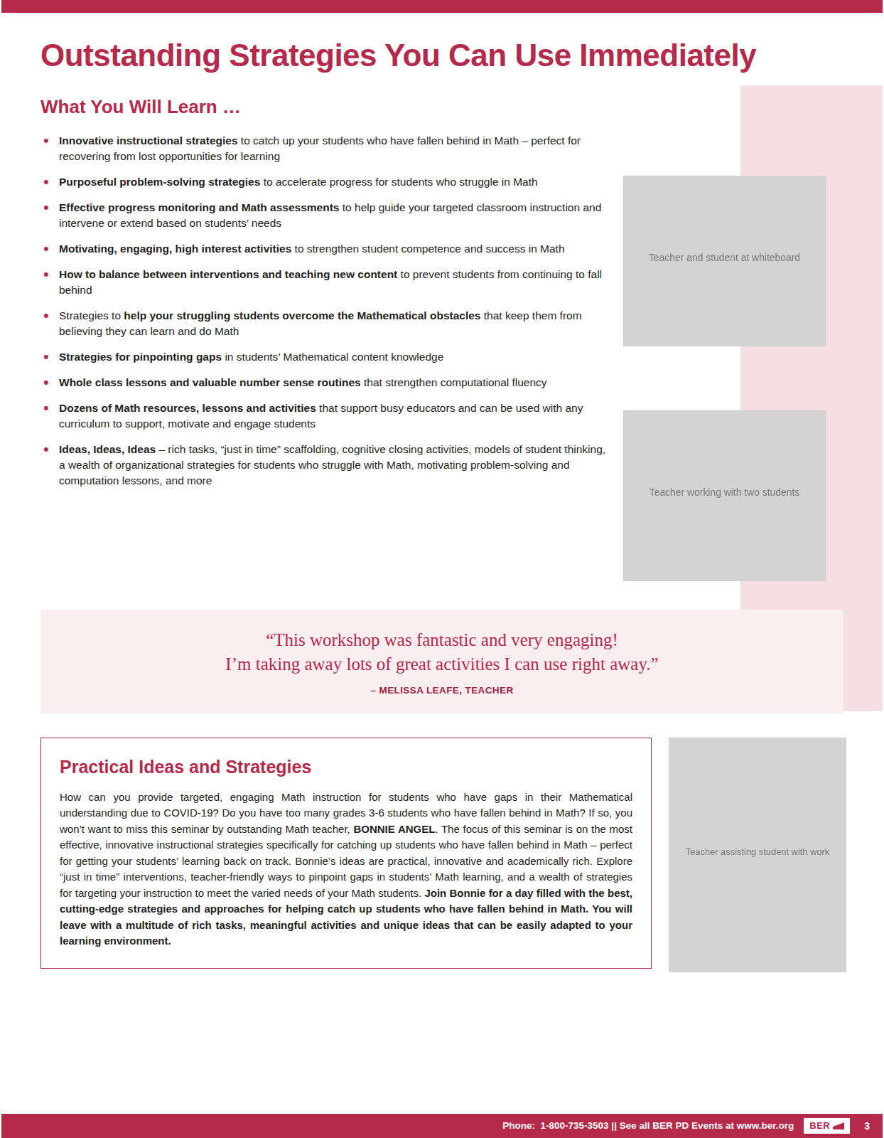Outstanding Strategies You Can Use Immediately
What You Will Learn …
Innovative instructional strategies to catch up your students who have fallen behind in Math – perfect for recovering from lost opportunities for learning
Purposeful problem-solving strategies to accelerate progress for students who struggle in Math
Effective progress monitoring and Math assessments to help guide your targeted classroom instruction and intervene or extend based on students’ needs
Motivating, engaging, high interest activities to strengthen student competence and success in Math
How to balance between interventions and teaching new content to prevent students from continuing to fall behind
Strategies to help your struggling students overcome the Mathematical obstacles that keep them from believing they can learn and do Math
Strategies for pinpointing gaps in students’ Mathematical content knowledge
Whole class lessons and valuable number sense routines that strengthen computational fluency
Dozens of Math resources, lessons and activities that support busy educators and can be used with any curriculum to support, motivate and engage students
Ideas, Ideas, Ideas – rich tasks, “just in time” scaffolding, cognitive closing activities, models of student thinking, a wealth of organizational strategies for students who struggle with Math, motivating problem-solving and computation lessons, and more
“This workshop was fantastic and very engaging!
I’m taking away lots of great activities I can use right away.”
– MELISSA LEAFE, TEACHER
Practical Ideas and Strategies
How can you provide targeted, engaging Math instruction for students who have gaps in their Mathematical understanding due to COVID-19? Do you have too many grades 3-6 students who have fallen behind in Math? If so, you won’t want to miss this seminar by outstanding Math teacher, BONNIE ANGEL. The focus of this seminar is on the most effective, innovative instructional strategies specifically for catching up students who have fallen behind in Math – perfect for getting your students’ learning back on track. Bonnie’s ideas are practical, innovative and academically rich. Explore “just in time” interventions, teacher-friendly ways to pinpoint gaps in students’ Math learning, and a wealth of strategies for targeting your instruction to meet the varied needs of your Math students. Join Bonnie for a day filled with the best, cutting-edge strategies and approaches for helping catch up students who have fallen behind in Math. You will leave with a multitude of rich tasks, meaningful activities and unique ideas that can be easily adapted to your learning environment.
Phone: 1-800-735-3503 || See all BER PD Events at www.ber.org BER 3